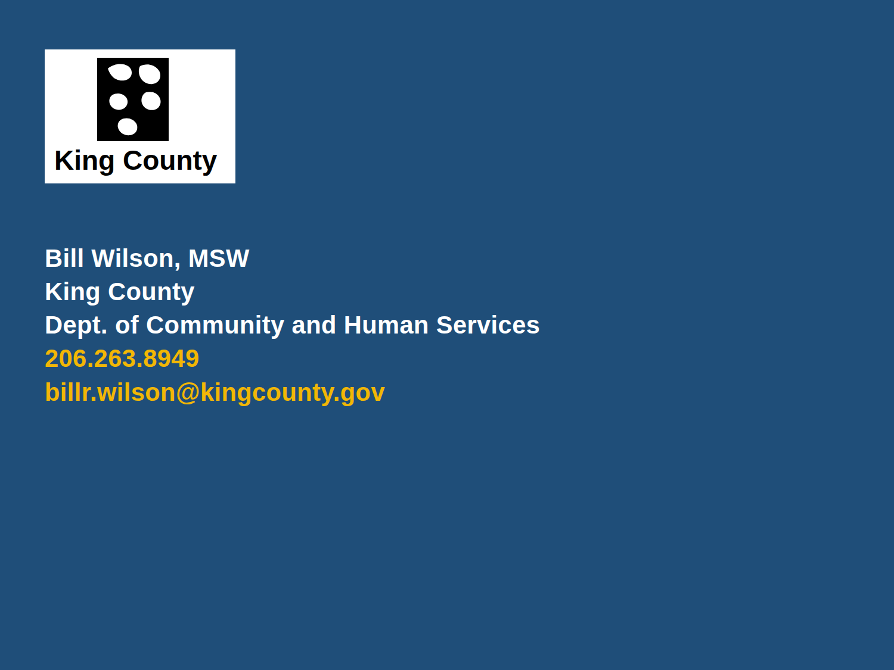King County
Bill Wilson, MSW King County Dept. of Community and Human Services 206.263.8949 billr.wilson@kingcounty.gov